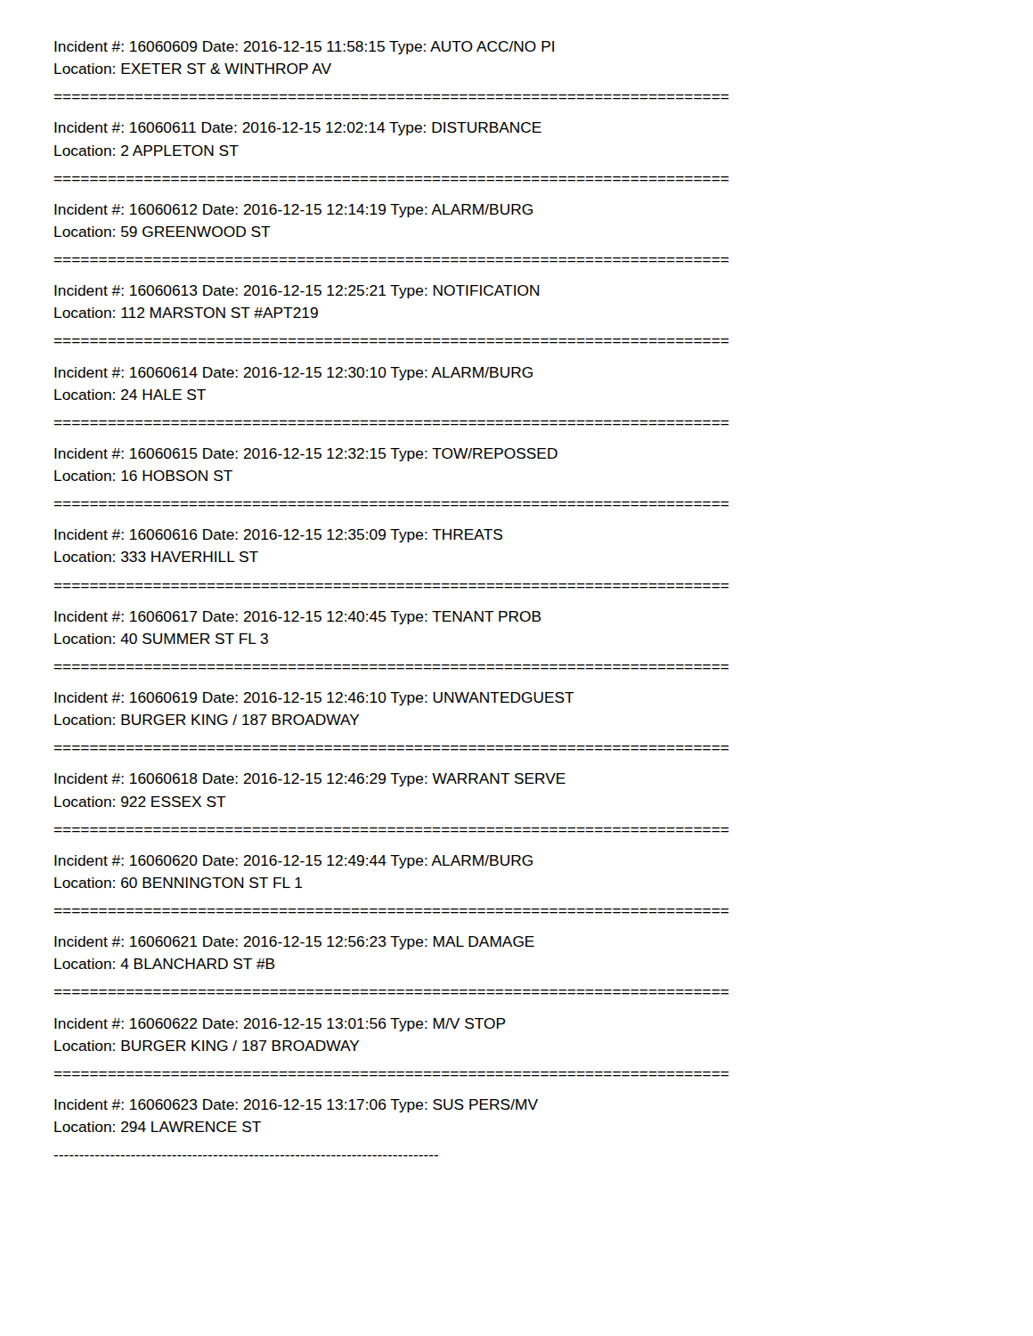Incident #: 16060609 Date: 2016-12-15 11:58:15 Type: AUTO ACC/NO PI
Location: EXETER ST & WINTHROP AV
===========================================================================
Incident #: 16060611 Date: 2016-12-15 12:02:14 Type: DISTURBANCE
Location: 2 APPLETON ST
===========================================================================
Incident #: 16060612 Date: 2016-12-15 12:14:19 Type: ALARM/BURG
Location: 59 GREENWOOD ST
===========================================================================
Incident #: 16060613 Date: 2016-12-15 12:25:21 Type: NOTIFICATION
Location: 112 MARSTON ST #APT219
===========================================================================
Incident #: 16060614 Date: 2016-12-15 12:30:10 Type: ALARM/BURG
Location: 24 HALE ST
===========================================================================
Incident #: 16060615 Date: 2016-12-15 12:32:15 Type: TOW/REPOSSED
Location: 16 HOBSON ST
===========================================================================
Incident #: 16060616 Date: 2016-12-15 12:35:09 Type: THREATS
Location: 333 HAVERHILL ST
===========================================================================
Incident #: 16060617 Date: 2016-12-15 12:40:45 Type: TENANT PROB
Location: 40 SUMMER ST FL 3
===========================================================================
Incident #: 16060619 Date: 2016-12-15 12:46:10 Type: UNWANTEDGUEST
Location: BURGER KING / 187 BROADWAY
===========================================================================
Incident #: 16060618 Date: 2016-12-15 12:46:29 Type: WARRANT SERVE
Location: 922 ESSEX ST
===========================================================================
Incident #: 16060620 Date: 2016-12-15 12:49:44 Type: ALARM/BURG
Location: 60 BENNINGTON ST FL 1
===========================================================================
Incident #: 16060621 Date: 2016-12-15 12:56:23 Type: MAL DAMAGE
Location: 4 BLANCHARD ST #B
===========================================================================
Incident #: 16060622 Date: 2016-12-15 13:01:56 Type: M/V STOP
Location: BURGER KING / 187 BROADWAY
===========================================================================
Incident #: 16060623 Date: 2016-12-15 13:17:06 Type: SUS PERS/MV
Location: 294 LAWRENCE ST
---------------------------------------------------------------------------